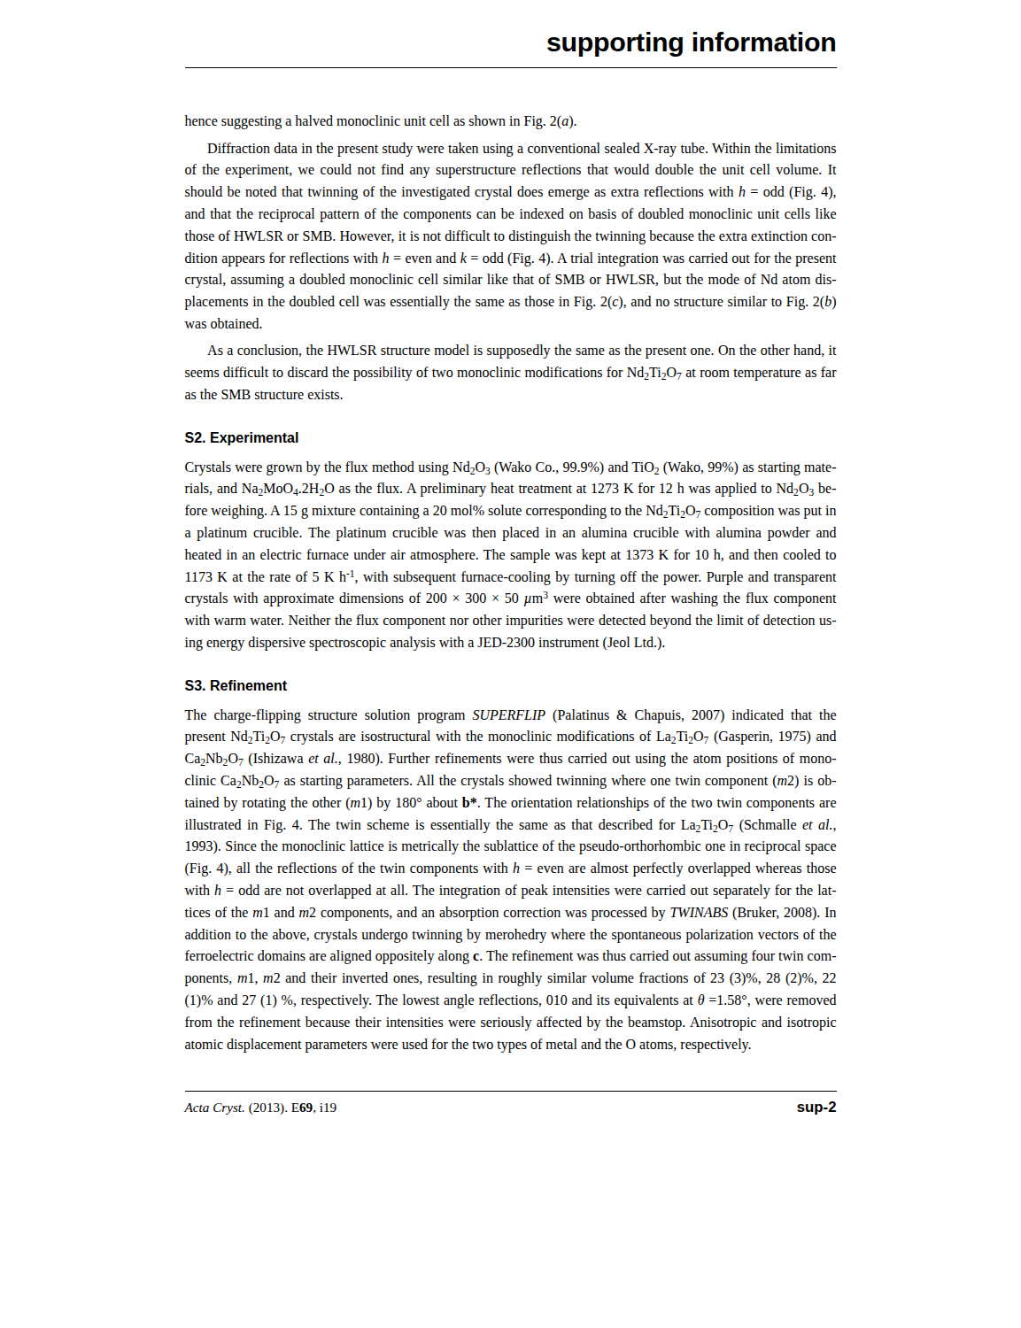supporting information
hence suggesting a halved monoclinic unit cell as shown in Fig. 2(a).
Diffraction data in the present study were taken using a conventional sealed X-ray tube. Within the limitations of the experiment, we could not find any superstructure reflections that would double the unit cell volume. It should be noted that twinning of the investigated crystal does emerge as extra reflections with h = odd (Fig. 4), and that the reciprocal pattern of the components can be indexed on basis of doubled monoclinic unit cells like those of HWLSR or SMB. However, it is not difficult to distinguish the twinning because the extra extinction condition appears for reflections with h = even and k = odd (Fig. 4). A trial integration was carried out for the present crystal, assuming a doubled monoclinic cell similar like that of SMB or HWLSR, but the mode of Nd atom displacements in the doubled cell was essentially the same as those in Fig. 2(c), and no structure similar to Fig. 2(b) was obtained.
As a conclusion, the HWLSR structure model is supposedly the same as the present one. On the other hand, it seems difficult to discard the possibility of two monoclinic modifications for Nd2Ti2O7 at room temperature as far as the SMB structure exists.
S2. Experimental
Crystals were grown by the flux method using Nd2O3 (Wako Co., 99.9%) and TiO2 (Wako, 99%) as starting materials, and Na2MoO4.2H2O as the flux. A preliminary heat treatment at 1273 K for 12 h was applied to Nd2O3 before weighing. A 15 g mixture containing a 20 mol% solute corresponding to the Nd2Ti2O7 composition was put in a platinum crucible. The platinum crucible was then placed in an alumina crucible with alumina powder and heated in an electric furnace under air atmosphere. The sample was kept at 1373 K for 10 h, and then cooled to 1173 K at the rate of 5 K h-1, with subsequent furnace-cooling by turning off the power. Purple and transparent crystals with approximate dimensions of 200 × 300 × 50 µm3 were obtained after washing the flux component with warm water. Neither the flux component nor other impurities were detected beyond the limit of detection using energy dispersive spectroscopic analysis with a JED-2300 instrument (Jeol Ltd.).
S3. Refinement
The charge-flipping structure solution program SUPERFLIP (Palatinus & Chapuis, 2007) indicated that the present Nd2Ti2O7 crystals are isostructural with the monoclinic modifications of La2Ti2O7 (Gasperin, 1975) and Ca2Nb2O7 (Ishizawa et al., 1980). Further refinements were thus carried out using the atom positions of monoclinic Ca2Nb2O7 as starting parameters. All the crystals showed twinning where one twin component (m2) is obtained by rotating the other (m1) by 180° about b*. The orientation relationships of the two twin components are illustrated in Fig. 4. The twin scheme is essentially the same as that described for La2Ti2O7 (Schmalle et al., 1993). Since the monoclinic lattice is metrically the sublattice of the pseudo-orthorhombic one in reciprocal space (Fig. 4), all the reflections of the twin components with h = even are almost perfectly overlapped whereas those with h = odd are not overlapped at all. The integration of peak intensities were carried out separately for the lattices of the m1 and m2 components, and an absorption correction was processed by TWINABS (Bruker, 2008). In addition to the above, crystals undergo twinning by merohedry where the spontaneous polarization vectors of the ferroelectric domains are aligned oppositely along c. The refinement was thus carried out assuming four twin components, m1, m2 and their inverted ones, resulting in roughly similar volume fractions of 23 (3)%, 28 (2)%, 22 (1)% and 27 (1) %, respectively. The lowest angle reflections, 010 and its equivalents at θ =1.58°, were removed from the refinement because their intensities were seriously affected by the beamstop. Anisotropic and isotropic atomic displacement parameters were used for the two types of metal and the O atoms, respectively.
Acta Cryst. (2013). E69, i19 sup-2